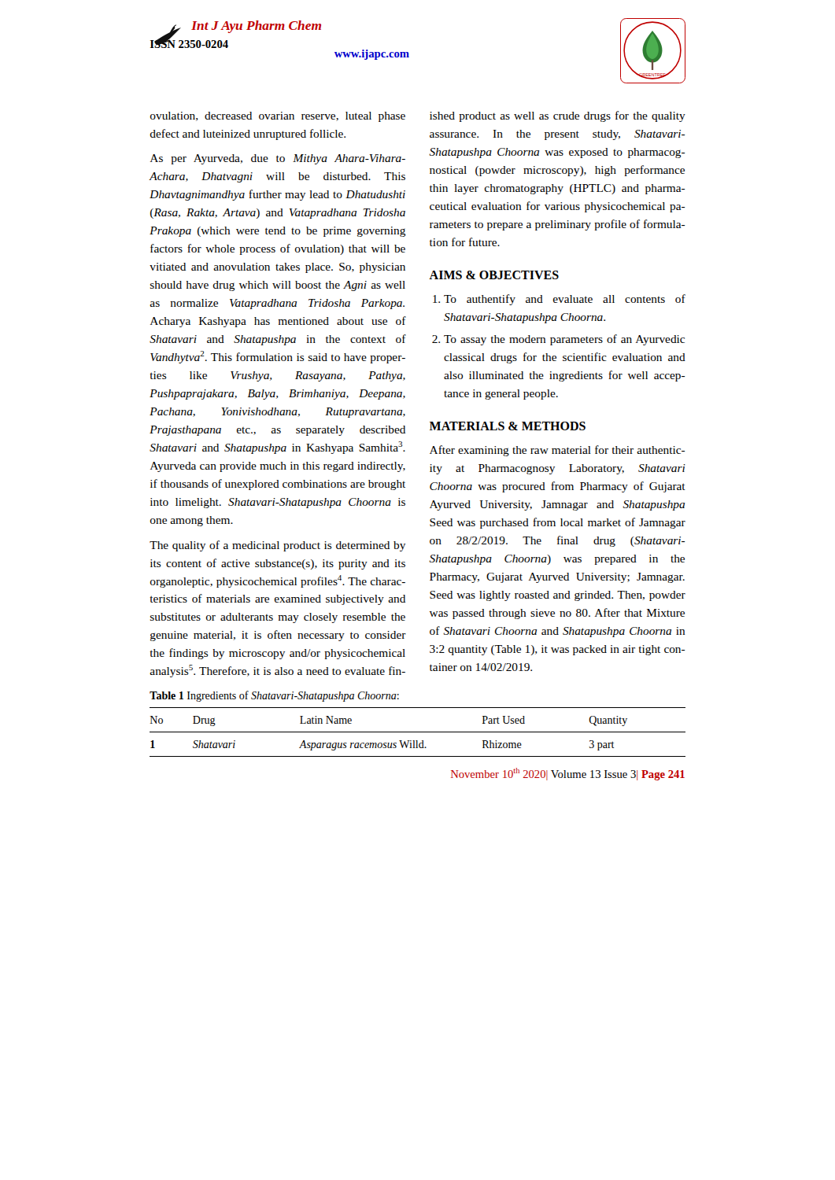Int J Ayu Pharm Chem
ISSN 2350-0204
www.ijapc.com
GREENTREE
ovulation, decreased ovarian reserve, luteal phase defect and luteinized unruptured follicle.
As per Ayurveda, due to Mithya Ahara-Vihara-Achara, Dhatvagni will be disturbed. This Dhavtagnimandhya further may lead to Dhatudushti (Rasa, Rakta, Artava) and Vatapradhana Tridosha Prakopa (which were tend to be prime governing factors for whole process of ovulation) that will be vitiated and anovulation takes place. So, physician should have drug which will boost the Agni as well as normalize Vatapradhana Tridosha Parkopa. Acharya Kashyapa has mentioned about use of Shatavari and Shatapushpa in the context of Vandhytva2. This formulation is said to have properties like Vrushya, Rasayana, Pathya, Pushpaprajakara, Balya, Brimhaniya, Deepana, Pachana, Yonivishodhana, Rutupravartana, Prajasthapana etc., as separately described Shatavari and Shatapushpa in Kashyapa Samhita3. Ayurveda can provide much in this regard indirectly, if thousands of unexplored combinations are brought into limelight. Shatavari-Shatapushpa Choorna is one among them.
The quality of a medicinal product is determined by its content of active substance(s), its purity and its organoleptic, physicochemical profiles4. The characteristics of materials are examined subjectively and substitutes or adulterants may closely resemble the genuine material, it is often necessary to consider the findings by microscopy and/or physicochemical analysis5. Therefore, it is also a need to evaluate finished product as well as crude drugs for the quality assurance. In the present study, Shatavari-Shatapushpa Choorna was exposed to pharmacognostical (powder microscopy), high performance thin layer chromatography (HPTLC) and pharmaceutical evaluation for various physicochemical parameters to prepare a preliminary profile of formulation for future.
AIMS & OBJECTIVES
To authentify and evaluate all contents of Shatavari-Shatapushpa Choorna.
To assay the modern parameters of an Ayurvedic classical drugs for the scientific evaluation and also illuminated the ingredients for well acceptance in general people.
MATERIALS & METHODS
After examining the raw material for their authenticity at Pharmacognosy Laboratory, Shatavari Choorna was procured from Pharmacy of Gujarat Ayurved University, Jamnagar and Shatapushpa Seed was purchased from local market of Jamnagar on 28/2/2019. The final drug (Shatavari-Shatapushpa Choorna) was prepared in the Pharmacy, Gujarat Ayurved University; Jamnagar. Seed was lightly roasted and grinded. Then, powder was passed through sieve no 80. After that Mixture of Shatavari Choorna and Shatapushpa Choorna in 3:2 quantity (Table 1), it was packed in air tight container on 14/02/2019.
Table 1 Ingredients of Shatavari-Shatapushpa Choorna:
| No | Drug | Latin Name | Part Used | Quantity |
| --- | --- | --- | --- | --- |
| 1 | Shatavari | Asparagus racemosus Willd. | Rhizome | 3 part |
November 10th 2020| Volume 13 Issue 3| Page 241